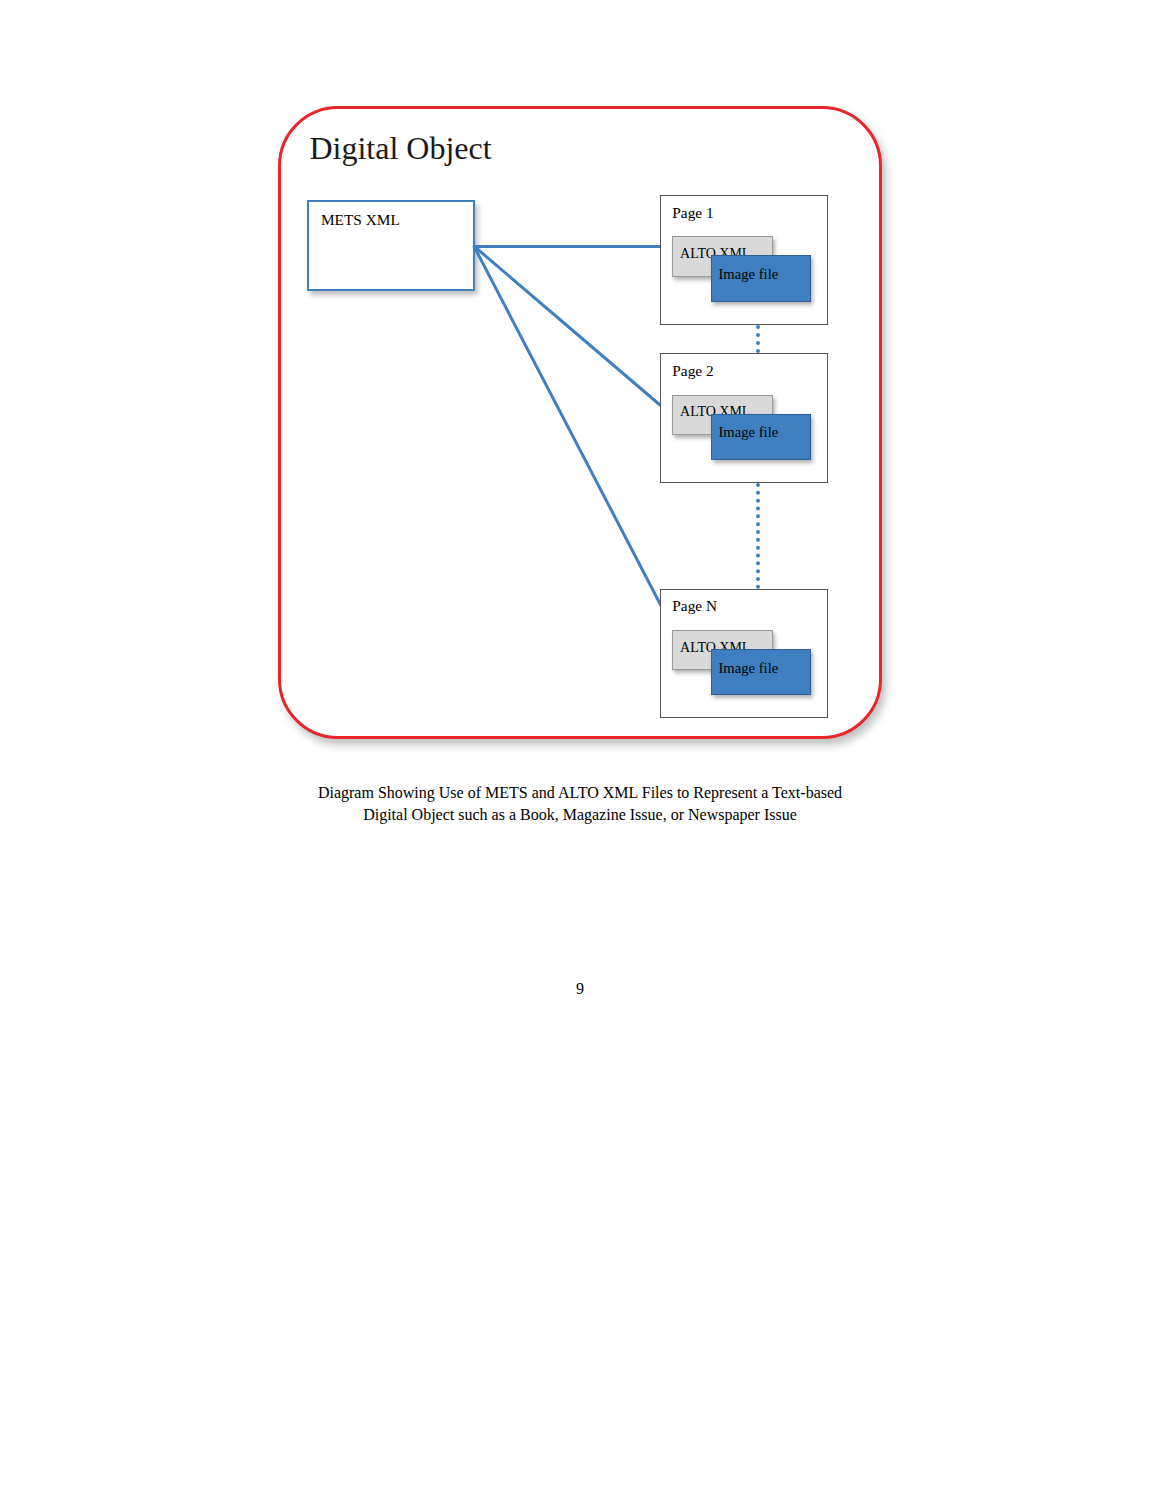Digital Object
METS XML
Page 1
ALTO XML
Image file
Page 2
ALTO XML
Image file
Page N
ALTO XML
Image file
Diagram Showing Use of METS and ALTO XML Files to Represent a Text-based Digital Object such as a Book, Magazine Issue, or Newspaper Issue
9